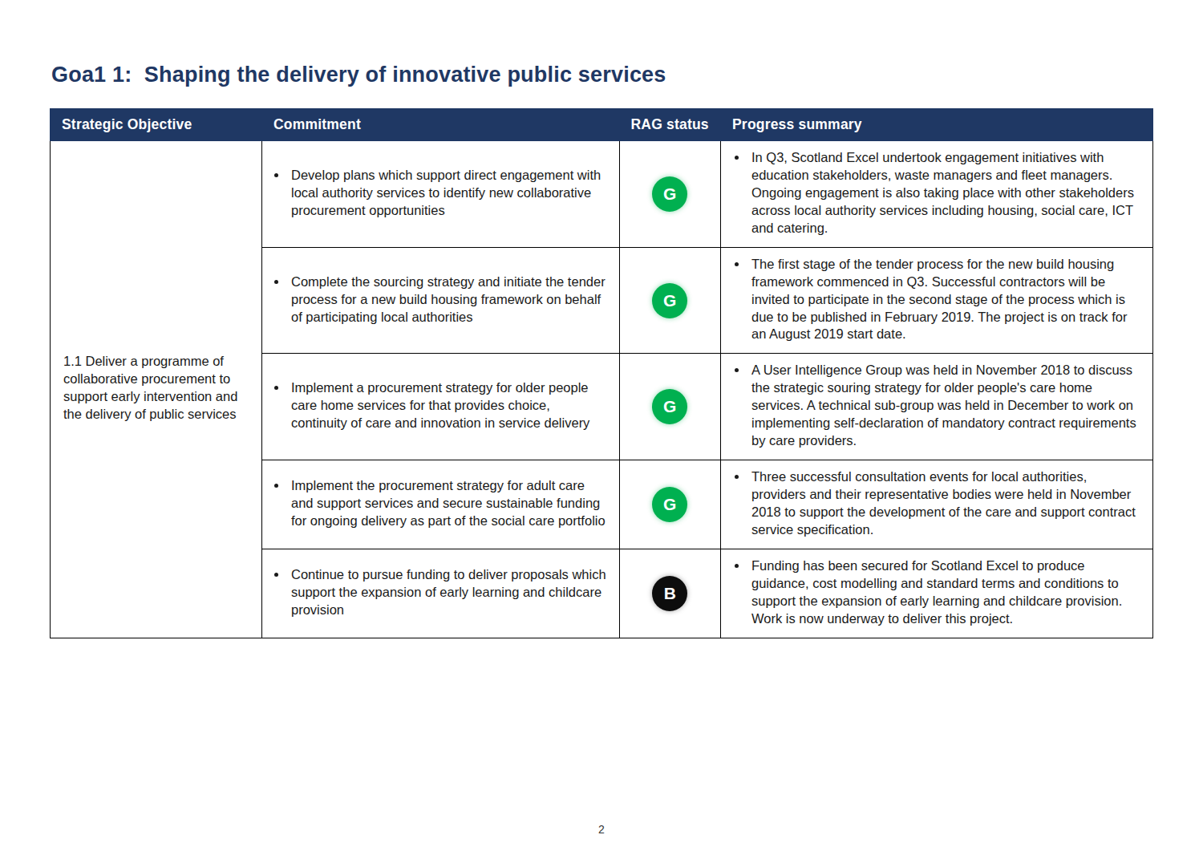Goa1 1: Shaping the delivery of innovative public services
| Strategic Objective | Commitment | RAG status | Progress summary |
| --- | --- | --- | --- |
| 1.1 Deliver a programme of collaborative procurement to support early intervention and the delivery of public services | Develop plans which support direct engagement with local authority services to identify new collaborative procurement opportunities | G | In Q3, Scotland Excel undertook engagement initiatives with education stakeholders, waste managers and fleet managers. Ongoing engagement is also taking place with other stakeholders across local authority services including housing, social care, ICT and catering. |
| Complete the sourcing strategy and initiate the tender process for a new build housing framework on behalf of participating local authorities | G | The first stage of the tender process for the new build housing framework commenced in Q3. Successful contractors will be invited to participate in the second stage of the process which is due to be published in February 2019. The project is on track for an August 2019 start date. |
| Implement a procurement strategy for older people care home services for that provides choice, continuity of care and innovation in service delivery | G | A User Intelligence Group was held in November 2018 to discuss the strategic souring strategy for older people's care home services. A technical sub-group was held in December to work on implementing self-declaration of mandatory contract requirements by care providers. |
| Implement the procurement strategy for adult care and support services and secure sustainable funding for ongoing delivery as part of the social care portfolio | G | Three successful consultation events for local authorities, providers and their representative bodies were held in November 2018 to support the development of the care and support contract service specification. |
| Continue to pursue funding to deliver proposals which support the expansion of early learning and childcare provision | B | Funding has been secured for Scotland Excel to produce guidance, cost modelling and standard terms and conditions to support the expansion of early learning and childcare provision. Work is now underway to deliver this project. |
2